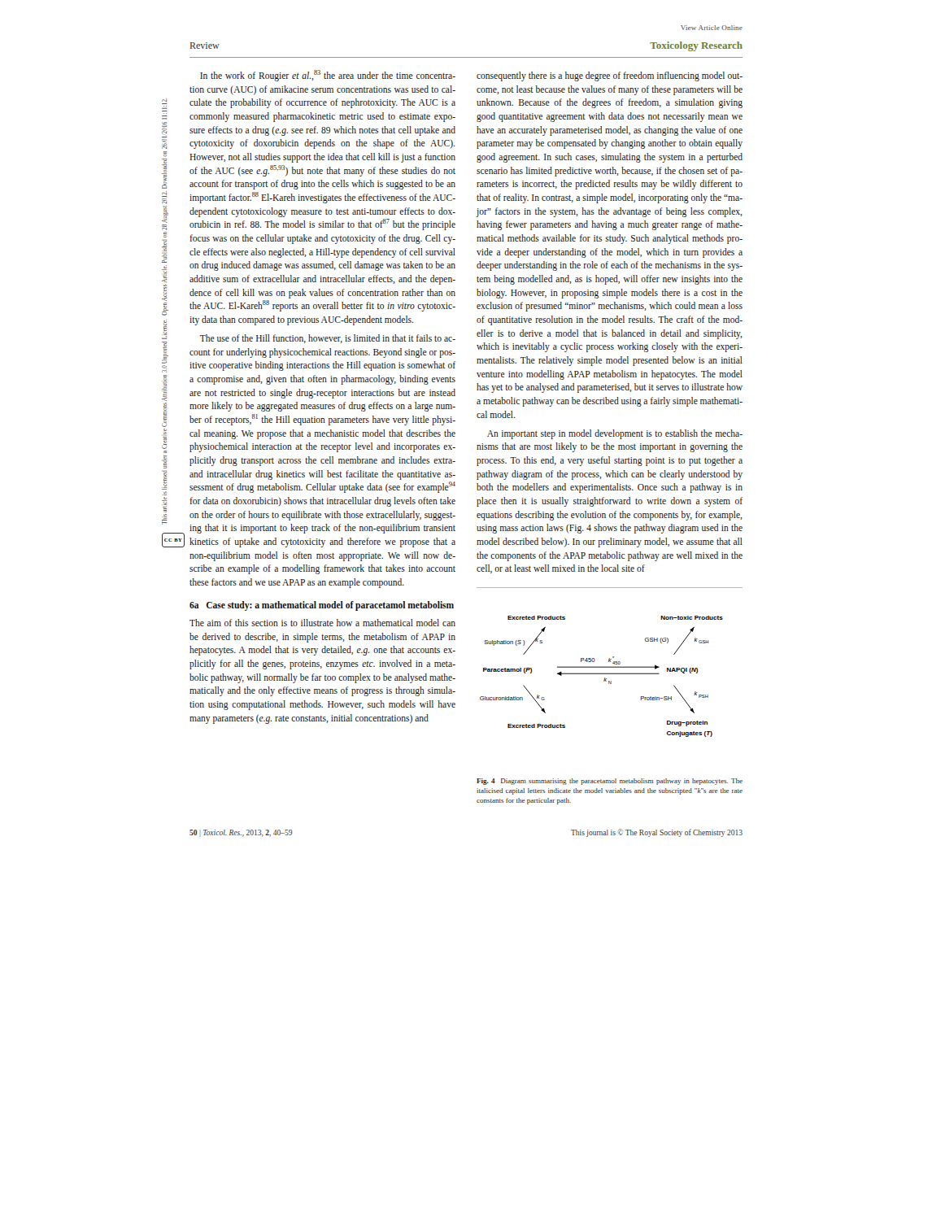View Article Online
Review
Toxicology Research
Open Access Article. Published on 28 August 2012. Downloaded on 26/01/2016 11:11:12.
This article is licensed under a Creative Commons Attribution 3.0 Unported Licence.
CC BY
In the work of Rougier et al.,83 the area under the time concentration curve (AUC) of amikacine serum concentrations was used to calculate the probability of occurrence of nephrotoxicity. The AUC is a commonly measured pharmacokinetic metric used to estimate exposure effects to a drug (e.g. see ref. 89 which notes that cell uptake and cytotoxicity of doxorubicin depends on the shape of the AUC). However, not all studies support the idea that cell kill is just a function of the AUC (see e.g.85,93) but note that many of these studies do not account for transport of drug into the cells which is suggested to be an important factor.88 El-Kareh investigates the effectiveness of the AUC-dependent cytotoxicology measure to test anti-tumour effects to doxorubicin in ref. 88. The model is similar to that of87 but the principle focus was on the cellular uptake and cytotoxicity of the drug. Cell cycle effects were also neglected, a Hill-type dependency of cell survival on drug induced damage was assumed, cell damage was taken to be an additive sum of extracellular and intracellular effects, and the dependence of cell kill was on peak values of concentration rather than on the AUC. El-Kareh88 reports an overall better fit to in vitro cytotoxicity data than compared to previous AUC-dependent models.
The use of the Hill function, however, is limited in that it fails to account for underlying physicochemical reactions. Beyond single or positive cooperative binding interactions the Hill equation is somewhat of a compromise and, given that often in pharmacology, binding events are not restricted to single drug-receptor interactions but are instead more likely to be aggregated measures of drug effects on a large number of receptors,81 the Hill equation parameters have very little physical meaning. We propose that a mechanistic model that describes the physiochemical interaction at the receptor level and incorporates explicitly drug transport across the cell membrane and includes extra- and intracellular drug kinetics will best facilitate the quantitative assessment of drug metabolism. Cellular uptake data (see for example94 for data on doxorubicin) shows that intracellular drug levels often take on the order of hours to equilibrate with those extracellularly, suggesting that it is important to keep track of the non-equilibrium transient kinetics of uptake and cytotoxicity and therefore we propose that a non-equilibrium model is often most appropriate. We will now describe an example of a modelling framework that takes into account these factors and we use APAP as an example compound.
6a Case study: a mathematical model of paracetamol metabolism
The aim of this section is to illustrate how a mathematical model can be derived to describe, in simple terms, the metabolism of APAP in hepatocytes. A model that is very detailed, e.g. one that accounts explicitly for all the genes, proteins, enzymes etc. involved in a metabolic pathway, will normally be far too complex to be analysed mathematically and the only effective means of progress is through simulation using computational methods. However, such models will have many parameters (e.g. rate constants, initial concentrations) and
consequently there is a huge degree of freedom influencing model outcome, not least because the values of many of these parameters will be unknown. Because of the degrees of freedom, a simulation giving good quantitative agreement with data does not necessarily mean we have an accurately parameterised model, as changing the value of one parameter may be compensated by changing another to obtain equally good agreement. In such cases, simulating the system in a perturbed scenario has limited predictive worth, because, if the chosen set of parameters is incorrect, the predicted results may be wildly different to that of reality. In contrast, a simple model, incorporating only the “major” factors in the system, has the advantage of being less complex, having fewer parameters and having a much greater range of mathematical methods available for its study. Such analytical methods provide a deeper understanding of the model, which in turn provides a deeper understanding in the role of each of the mechanisms in the system being modelled and, as is hoped, will offer new insights into the biology. However, in proposing simple models there is a cost in the exclusion of presumed “minor” mechanisms, which could mean a loss of quantitative resolution in the model results. The craft of the modeller is to derive a model that is balanced in detail and simplicity, which is inevitably a cyclic process working closely with the experimentalists. The relatively simple model presented below is an initial venture into modelling APAP metabolism in hepatocytes. The model has yet to be analysed and parameterised, but it serves to illustrate how a metabolic pathway can be described using a fairly simple mathematical model.
An important step in model development is to establish the mechanisms that are most likely to be the most important in governing the process. To this end, a very useful starting point is to put together a pathway diagram of the process, which can be clearly understood by both the modellers and experimentalists. Once such a pathway is in place then it is usually straightforward to write down a system of equations describing the evolution of the components by, for example, using mass action laws (Fig. 4 shows the pathway diagram used in the model described below). In our preliminary model, we assume that all the components of the APAP metabolic pathway are well mixed in the cell, or at least well mixed in the local site of
Excreted Products Non−toxic Products Sulphation (S ) k S GSH (G) k GSH Paracetamol (P) NAPQI (N) P450 k * 450 k N Glucuronidation k G Protein−SH k PSH Excreted Products Drug−protein Conjugates (T)
Fig. 4 Diagram summarising the paracetamol metabolism pathway in hepatocytes. The italicised capital letters indicate the model variables and the subscripted "k"s are the rate constants for the particular path.
50 | Toxicol. Res., 2013, 2, 40–59
This journal is © The Royal Society of Chemistry 2013